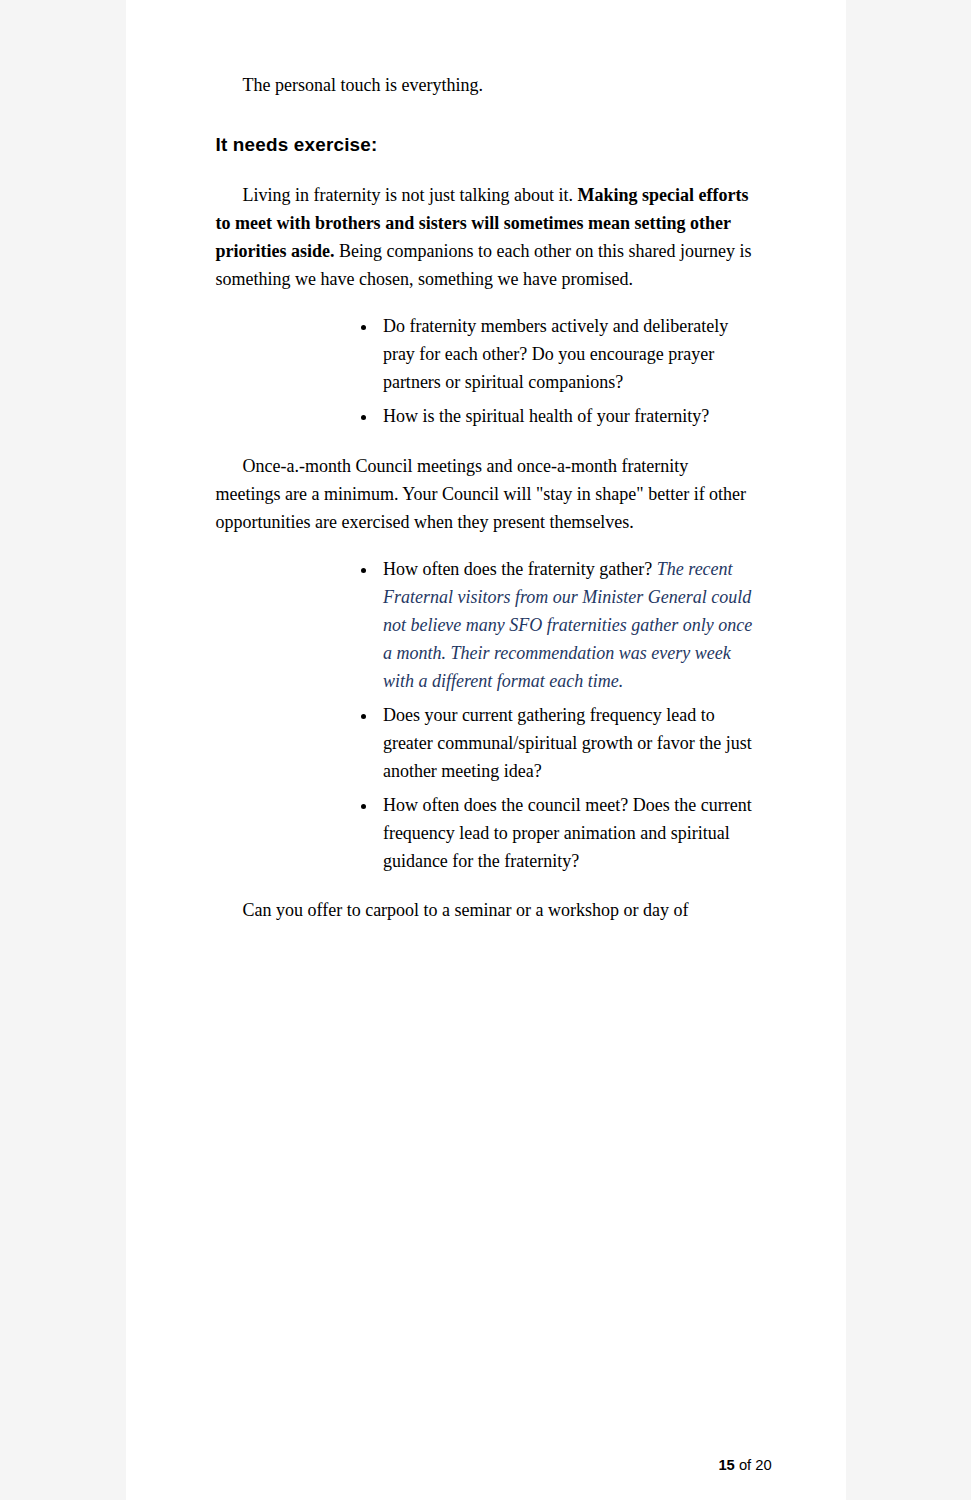The personal touch is everything.
It needs exercise:
Living in fraternity is not just talking about it. Making special efforts to meet with brothers and sisters will sometimes mean setting other priorities aside. Being companions to each other on this shared journey is something we have chosen, something we have promised.
Do fraternity members actively and deliberately pray for each other? Do you encourage prayer partners or spiritual companions?
How is the spiritual health of your fraternity?
Once-a.-month Council meetings and once-a-month fraternity meetings are a minimum. Your Council will "stay in shape" better if other opportunities are exercised when they present themselves.
How often does the fraternity gather? The recent Fraternal visitors from our Minister General could not believe many SFO fraternities gather only once a month. Their recommendation was every week with a different format each time.
Does your current gathering frequency lead to greater communal/spiritual growth or favor the just another meeting idea?
How often does the council meet? Does the current frequency lead to proper animation and spiritual guidance for the fraternity?
Can you offer to carpool to a seminar or a workshop or day of
15 of 20